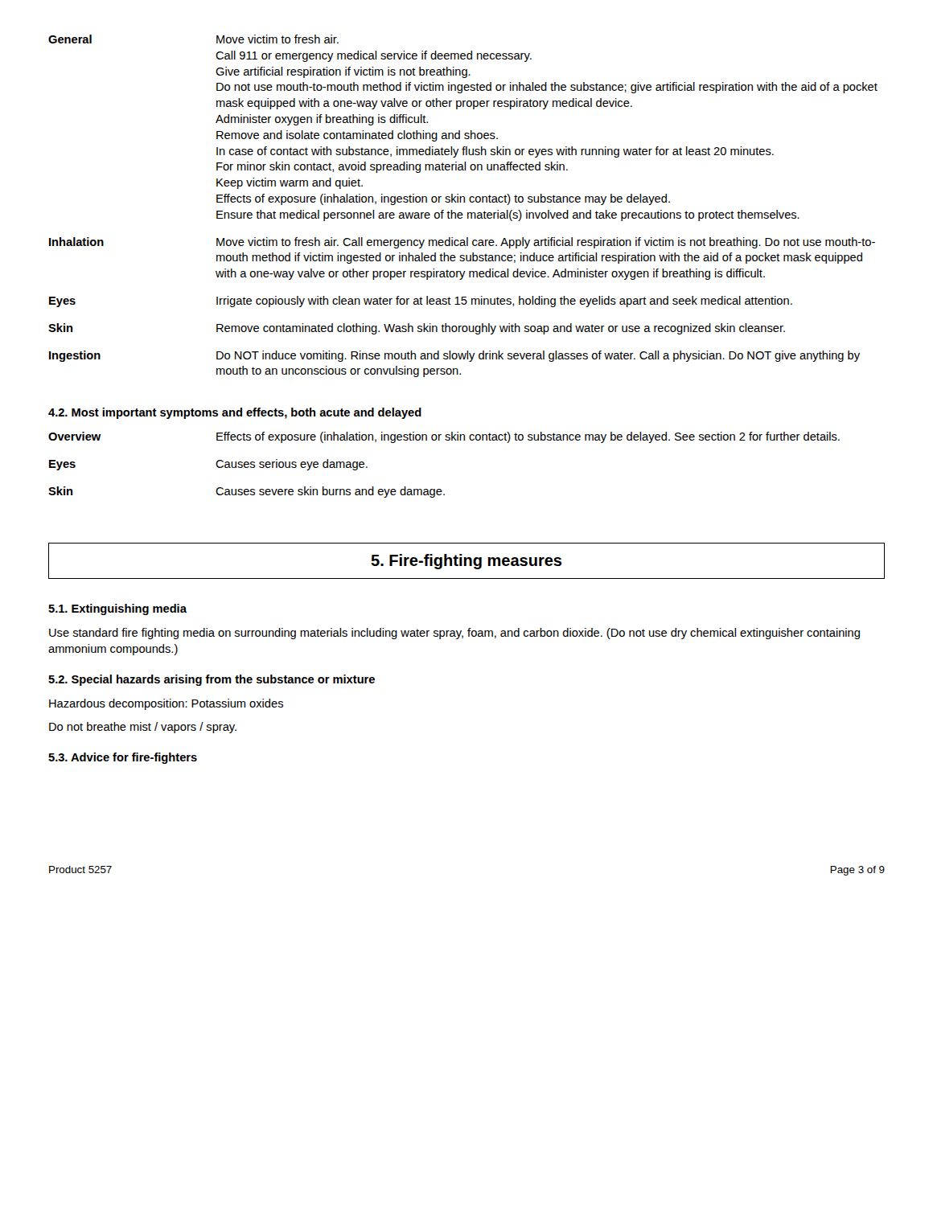| General | Move victim to fresh air. Call 911 or emergency medical service if deemed necessary. Give artificial respiration if victim is not breathing. Do not use mouth-to-mouth method if victim ingested or inhaled the substance; give artificial respiration with the aid of a pocket mask equipped with a one-way valve or other proper respiratory medical device. Administer oxygen if breathing is difficult. Remove and isolate contaminated clothing and shoes. In case of contact with substance, immediately flush skin or eyes with running water for at least 20 minutes. For minor skin contact, avoid spreading material on unaffected skin. Keep victim warm and quiet. Effects of exposure (inhalation, ingestion or skin contact) to substance may be delayed. Ensure that medical personnel are aware of the material(s) involved and take precautions to protect themselves. |
| Inhalation | Move victim to fresh air. Call emergency medical care. Apply artificial respiration if victim is not breathing. Do not use mouth-to-mouth method if victim ingested or inhaled the substance; induce artificial respiration with the aid of a pocket mask equipped with a one-way valve or other proper respiratory medical device. Administer oxygen if breathing is difficult. |
| Eyes | Irrigate copiously with clean water for at least 15 minutes, holding the eyelids apart and seek medical attention. |
| Skin | Remove contaminated clothing. Wash skin thoroughly with soap and water or use a recognized skin cleanser. |
| Ingestion | Do NOT induce vomiting. Rinse mouth and slowly drink several glasses of water. Call a physician. Do NOT give anything by mouth to an unconscious or convulsing person. |
4.2. Most important symptoms and effects, both acute and delayed
| Overview | Effects of exposure (inhalation, ingestion or skin contact) to substance may be delayed. See section 2 for further details. |
| Eyes | Causes serious eye damage. |
| Skin | Causes severe skin burns and eye damage. |
5. Fire-fighting measures
5.1. Extinguishing media
Use standard fire fighting media on surrounding materials including water spray, foam, and carbon dioxide. (Do not use dry chemical extinguisher containing ammonium compounds.)
5.2. Special hazards arising from the substance or mixture
Hazardous decomposition: Potassium oxides
Do not breathe mist / vapors / spray.
5.3. Advice for fire-fighters
Product 5257 Page 3 of 9